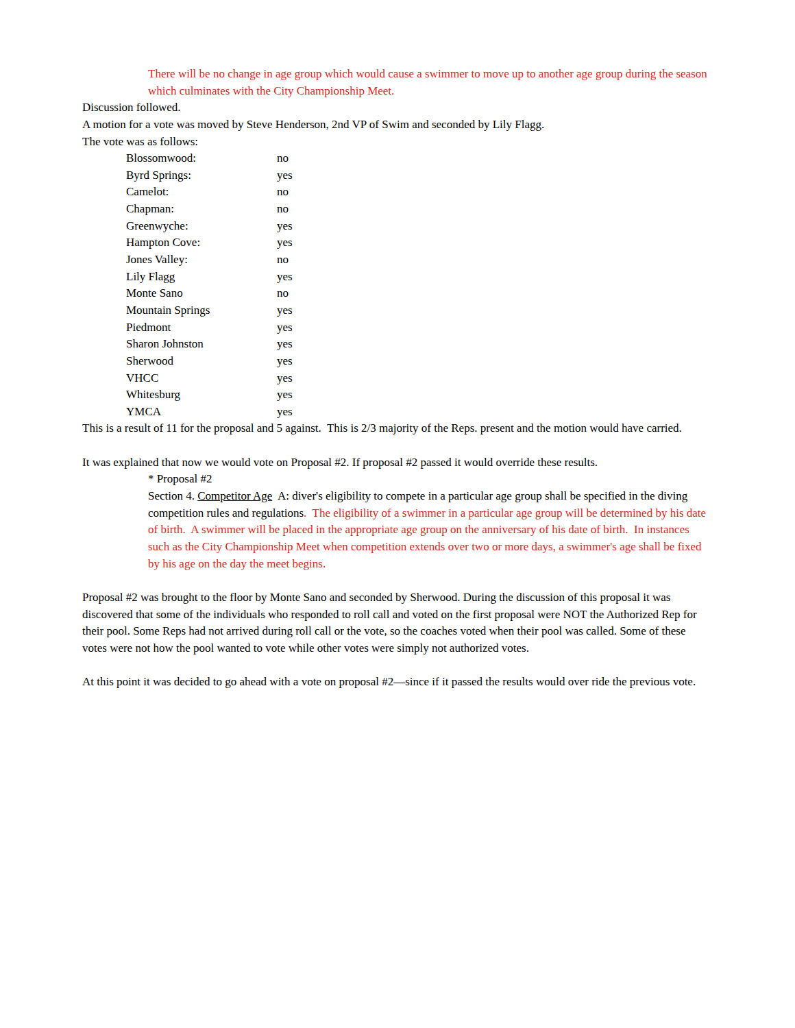There will be no change in age group which would cause a swimmer to move up to another age group during the season which culminates with the City Championship Meet.
Discussion followed.
A motion for a vote was moved by Steve Henderson, 2nd VP of Swim and seconded by Lily Flagg.
The vote was as follows:
| Blossomwood: | no |
| Byrd Springs: | yes |
| Camelot: | no |
| Chapman: | no |
| Greenwyche: | yes |
| Hampton Cove: | yes |
| Jones Valley: | no |
| Lily Flagg | yes |
| Monte Sano | no |
| Mountain Springs | yes |
| Piedmont | yes |
| Sharon Johnston | yes |
| Sherwood | yes |
| VHCC | yes |
| Whitesburg | yes |
| YMCA | yes |
This is a result of 11 for the proposal and 5 against. This is 2/3 majority of the Reps. present and the motion would have carried.
It was explained that now we would vote on Proposal #2. If proposal #2 passed it would override these results.
* Proposal #2
Section 4. Competitor Age A: diver's eligibility to compete in a particular age group shall be specified in the diving competition rules and regulations. The eligibility of a swimmer in a particular age group will be determined by his date of birth. A swimmer will be placed in the appropriate age group on the anniversary of his date of birth. In instances such as the City Championship Meet when competition extends over two or more days, a swimmer's age shall be fixed by his age on the day the meet begins.
Proposal #2 was brought to the floor by Monte Sano and seconded by Sherwood. During the discussion of this proposal it was discovered that some of the individuals who responded to roll call and voted on the first proposal were NOT the Authorized Rep for their pool. Some Reps had not arrived during roll call or the vote, so the coaches voted when their pool was called. Some of these votes were not how the pool wanted to vote while other votes were simply not authorized votes.
At this point it was decided to go ahead with a vote on proposal #2—since if it passed the results would over ride the previous vote.